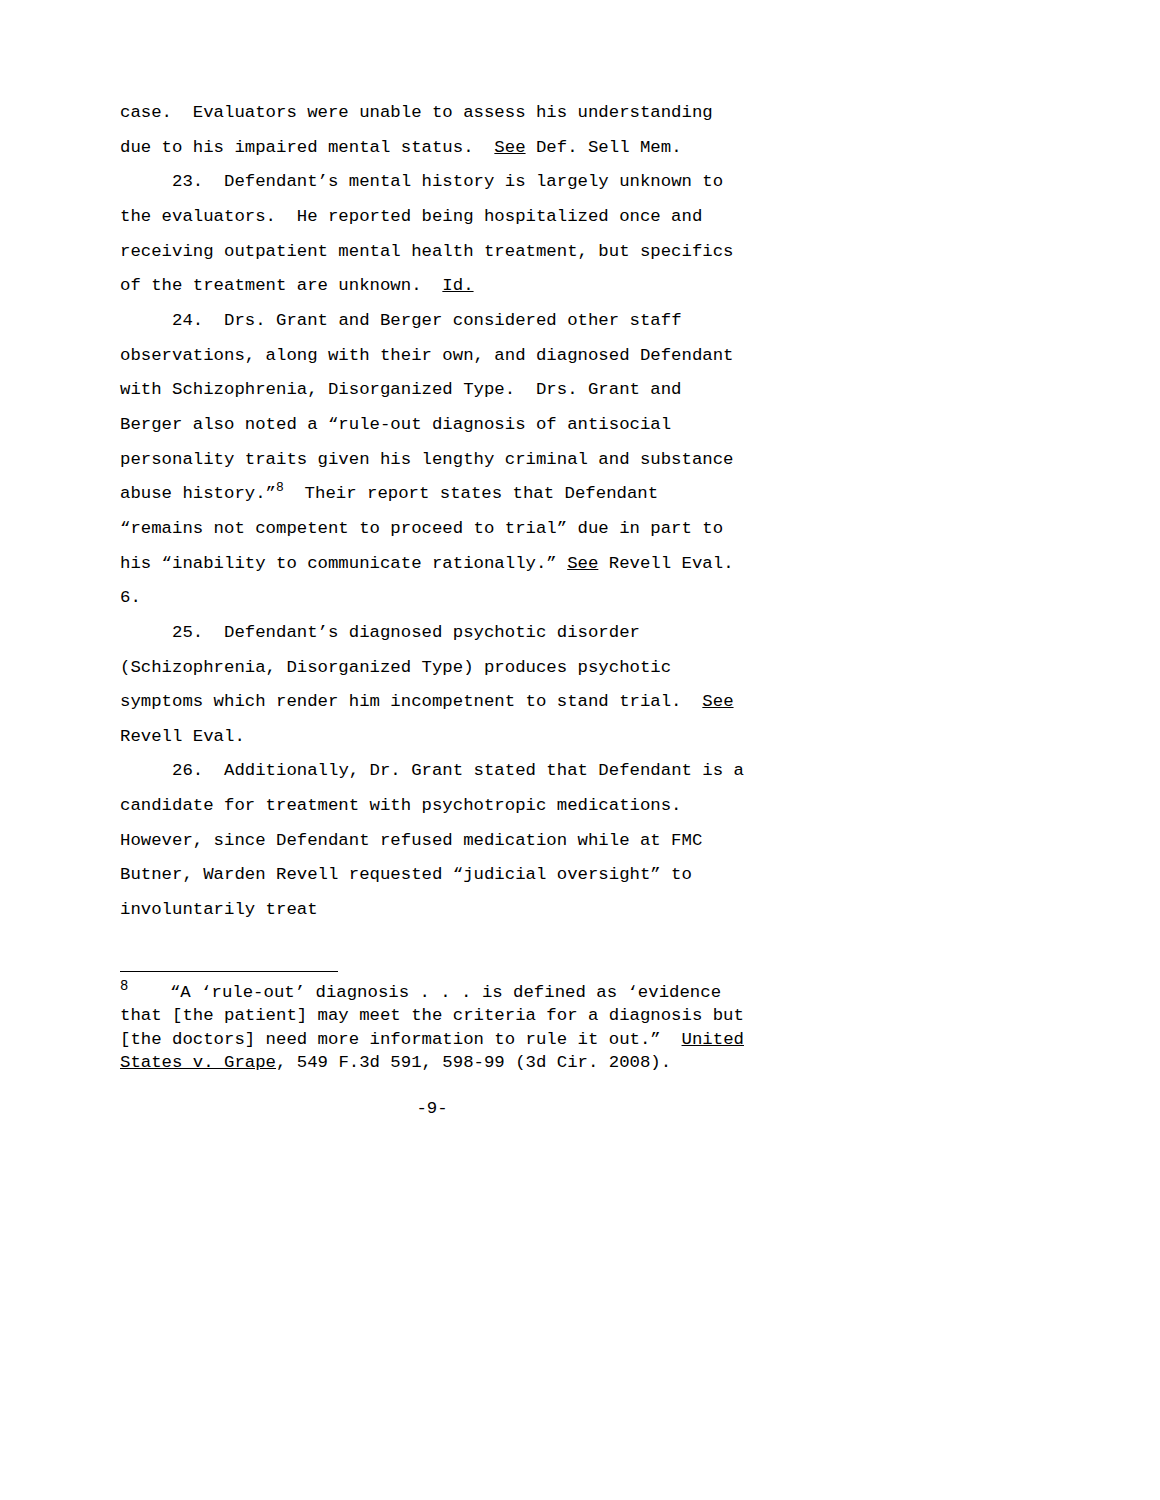case. Evaluators were unable to assess his understanding due to his impaired mental status. See Def. Sell Mem.
23. Defendant’s mental history is largely unknown to the evaluators. He reported being hospitalized once and receiving outpatient mental health treatment, but specifics of the treatment are unknown. Id.
24. Drs. Grant and Berger considered other staff observations, along with their own, and diagnosed Defendant with Schizophrenia, Disorganized Type. Drs. Grant and Berger also noted a “rule-out diagnosis of antisocial personality traits given his lengthy criminal and substance abuse history.”8 Their report states that Defendant “remains not competent to proceed to trial” due in part to his “inability to communicate rationally.” See Revell Eval. 6.
25. Defendant’s diagnosed psychotic disorder (Schizophrenia, Disorganized Type) produces psychotic symptoms which render him incompetnent to stand trial. See Revell Eval.
26. Additionally, Dr. Grant stated that Defendant is a candidate for treatment with psychotropic medications. However, since Defendant refused medication while at FMC Butner, Warden Revell requested “judicial oversight” to involuntarily treat
8 “A ‘rule-out’ diagnosis . . . is defined as ‘evidence that [the patient] may meet the criteria for a diagnosis but [the doctors] need more information to rule it out.” United States v. Grape, 549 F.3d 591, 598-99 (3d Cir. 2008).
-9-